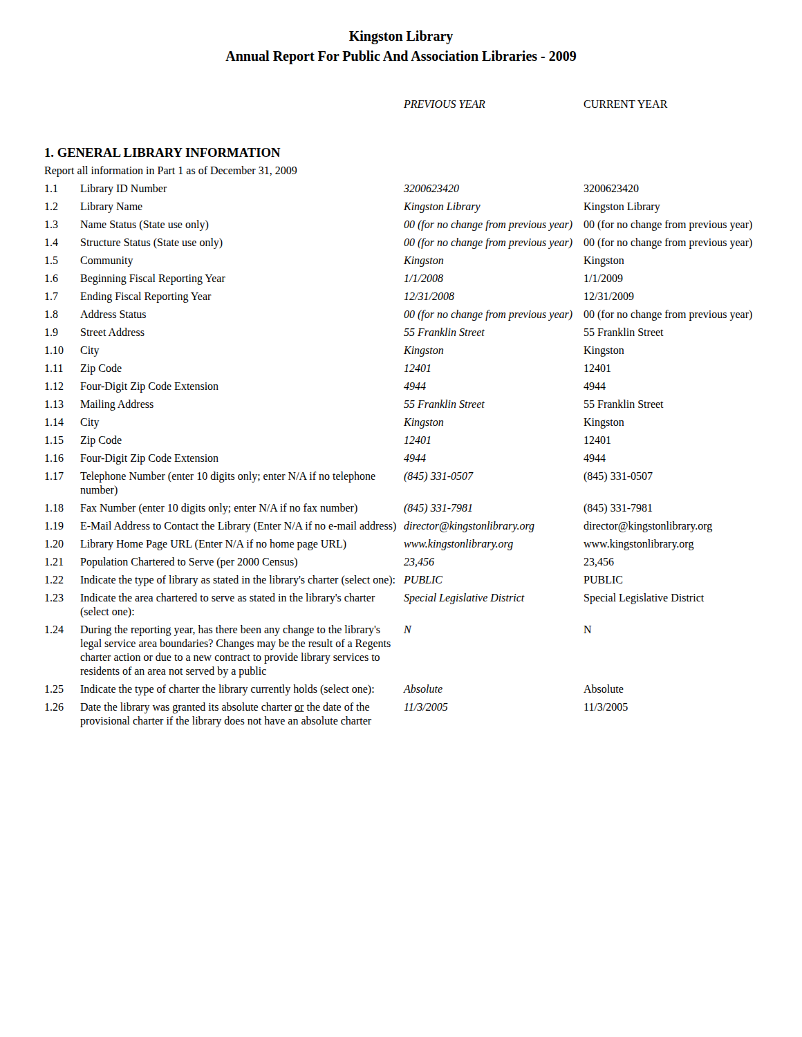Kingston Library
Annual Report For Public And Association Libraries - 2009
| | | PREVIOUS YEAR | CURRENT YEAR |
| 1. GENERAL LIBRARY INFORMATION |
| Report all information in Part 1 as of December 31, 2009 |
| 1.1 | Library ID Number | 3200623420 | 3200623420 |
| 1.2 | Library Name | Kingston Library | Kingston Library |
| 1.3 | Name Status (State use only) | 00 (for no change from previous year) | 00 (for no change from previous year) |
| 1.4 | Structure Status (State use only) | 00 (for no change from previous year) | 00 (for no change from previous year) |
| 1.5 | Community | Kingston | Kingston |
| 1.6 | Beginning Fiscal Reporting Year | 1/1/2008 | 1/1/2009 |
| 1.7 | Ending Fiscal Reporting Year | 12/31/2008 | 12/31/2009 |
| 1.8 | Address Status | 00 (for no change from previous year) | 00 (for no change from previous year) |
| 1.9 | Street Address | 55 Franklin Street | 55 Franklin Street |
| 1.10 | City | Kingston | Kingston |
| 1.11 | Zip Code | 12401 | 12401 |
| 1.12 | Four-Digit Zip Code Extension | 4944 | 4944 |
| 1.13 | Mailing Address | 55 Franklin Street | 55 Franklin Street |
| 1.14 | City | Kingston | Kingston |
| 1.15 | Zip Code | 12401 | 12401 |
| 1.16 | Four-Digit Zip Code Extension | 4944 | 4944 |
| 1.17 | Telephone Number (enter 10 digits only; enter N/A if no telephone number) | (845) 331-0507 | (845) 331-0507 |
| 1.18 | Fax Number (enter 10 digits only; enter N/A if no fax number) | (845) 331-7981 | (845) 331-7981 |
| 1.19 | E-Mail Address to Contact the Library (Enter N/A if no e-mail address) | director@kingstonlibrary.org | director@kingstonlibrary.org |
| 1.20 | Library Home Page URL (Enter N/A if no home page URL) | www.kingstonlibrary.org | www.kingstonlibrary.org |
| 1.21 | Population Chartered to Serve (per 2000 Census) | 23,456 | 23,456 |
| 1.22 | Indicate the type of library as stated in the library's charter (select one): | PUBLIC | PUBLIC |
| 1.23 | Indicate the area chartered to serve as stated in the library's charter (select one): | Special Legislative District | Special Legislative District |
| 1.24 | During the reporting year, has there been any change to the library's legal service area boundaries? Changes may be the result of a Regents charter action or due to a new contract to provide library services to residents of an area not served by a public | N | N |
| 1.25 | Indicate the type of charter the library currently holds (select one): | Absolute | Absolute |
| 1.26 | Date the library was granted its absolute charter or the date of the provisional charter if the library does not have an absolute charter | 11/3/2005 | 11/3/2005 |